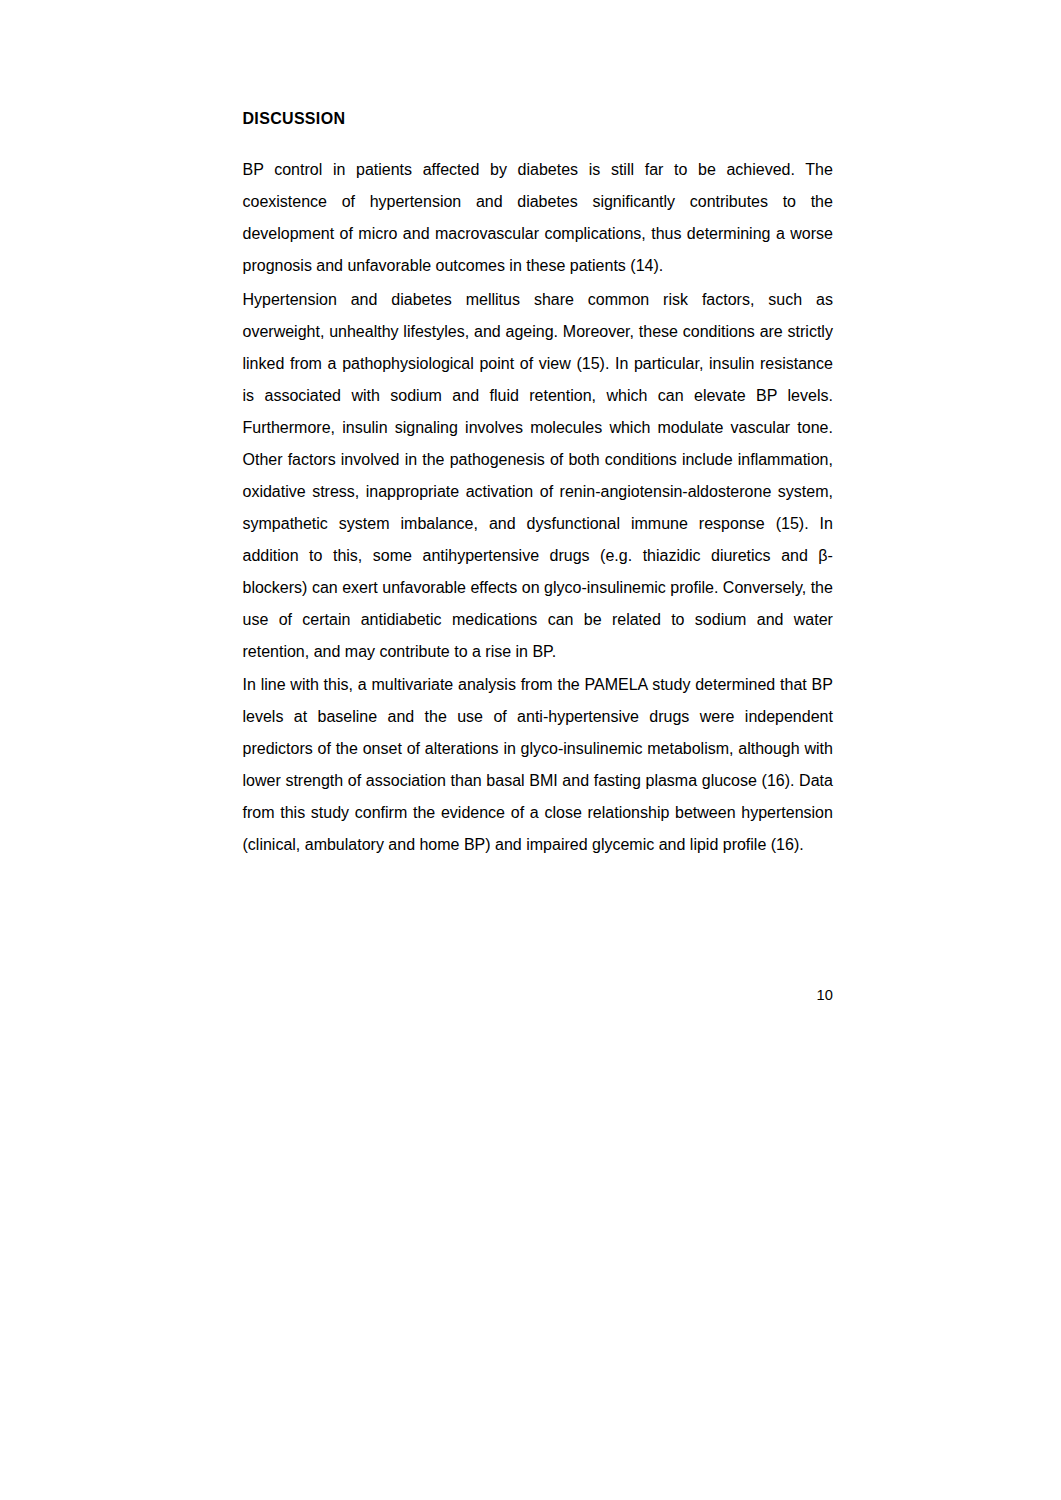DISCUSSION
BP control in patients affected by diabetes is still far to be achieved. The coexistence of hypertension and diabetes significantly contributes to the development of micro and macrovascular complications, thus determining a worse prognosis and unfavorable outcomes in these patients (14).
Hypertension and diabetes mellitus share common risk factors, such as overweight, unhealthy lifestyles, and ageing. Moreover, these conditions are strictly linked from a pathophysiological point of view (15). In particular, insulin resistance is associated with sodium and fluid retention, which can elevate BP levels. Furthermore, insulin signaling involves molecules which modulate vascular tone. Other factors involved in the pathogenesis of both conditions include inflammation, oxidative stress, inappropriate activation of renin-angiotensin-aldosterone system, sympathetic system imbalance, and dysfunctional immune response (15). In addition to this, some antihypertensive drugs (e.g. thiazidic diuretics and β-blockers) can exert unfavorable effects on glyco-insulinemic profile. Conversely, the use of certain antidiabetic medications can be related to sodium and water retention, and may contribute to a rise in BP.
In line with this, a multivariate analysis from the PAMELA study determined that BP levels at baseline and the use of anti-hypertensive drugs were independent predictors of the onset of alterations in glyco-insulinemic metabolism, although with lower strength of association than basal BMI and fasting plasma glucose (16). Data from this study confirm the evidence of a close relationship between hypertension (clinical, ambulatory and home BP) and impaired glycemic and lipid profile (16).
10